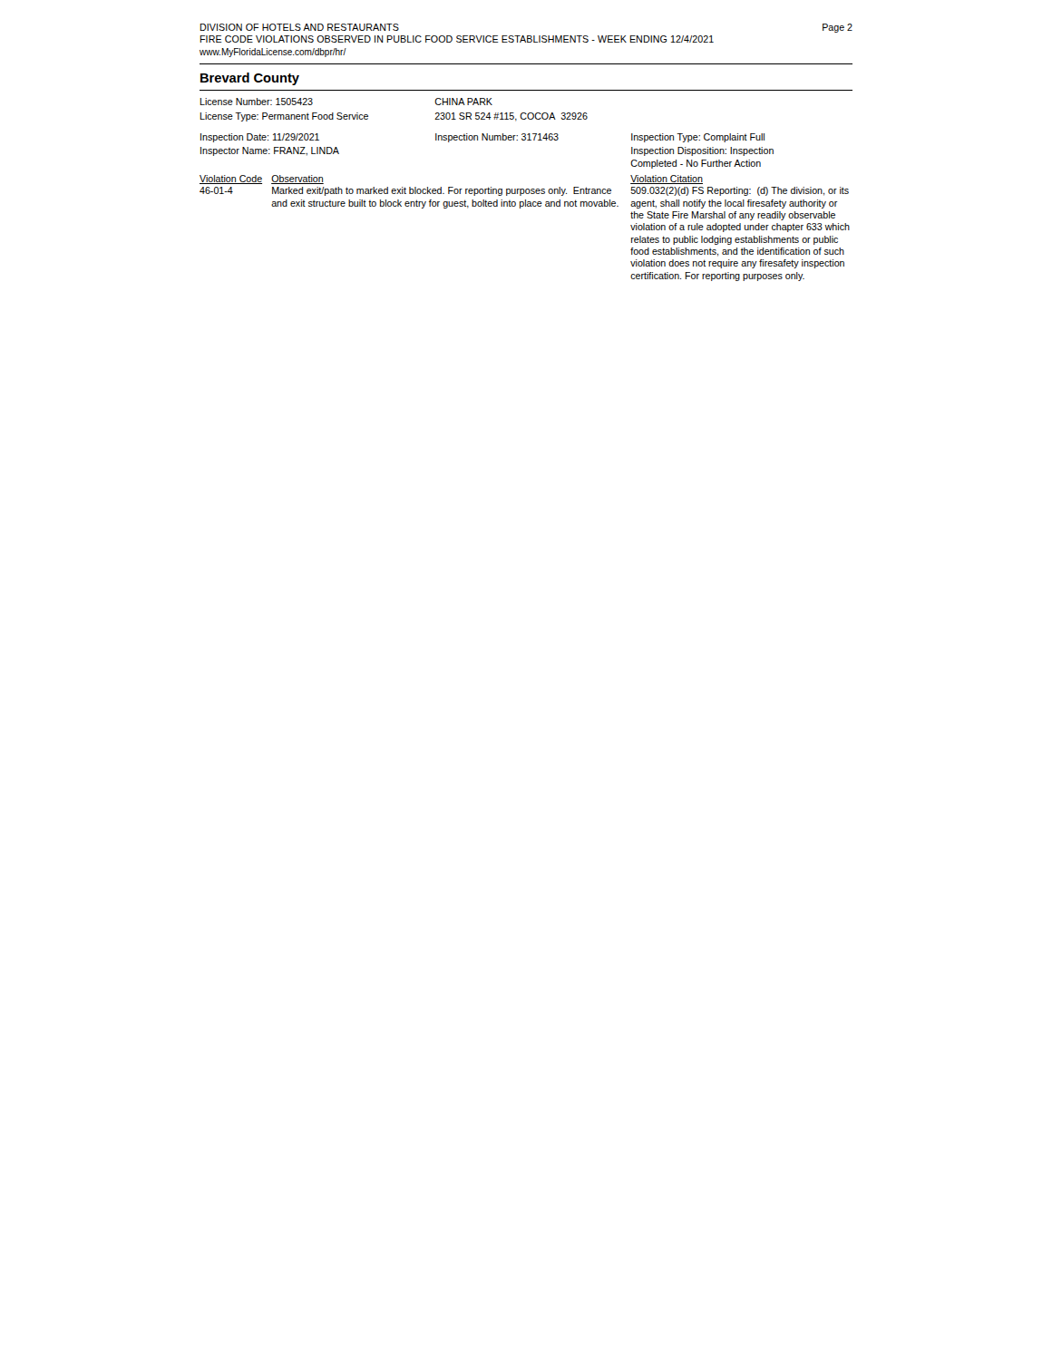Page 2
DIVISION OF HOTELS AND RESTAURANTS
FIRE CODE VIOLATIONS OBSERVED IN PUBLIC FOOD SERVICE ESTABLISHMENTS - WEEK ENDING 12/4/2021
www.MyFloridaLicense.com/dbpr/hr/
Brevard County
| License Number: 1505423 | CHINA PARK | |
| License Type: Permanent Food Service | 2301 SR 524 #115, COCOA 32926 |
| Inspection Date: 11/29/2021 | Inspection Number: 3171463 | Inspection Type: Complaint Full | |
| Inspector Name: FRANZ, LINDA | | Inspection Disposition: Inspection Completed - No Further Action |
| Violation Code | Observation | Violation Citation |
| 46-01-4 | Marked exit/path to marked exit blocked. For reporting purposes only. Entrance and exit structure built to block entry for guest, bolted into place and not movable. | 509.032(2)(d) FS Reporting: (d) The division, or its agent, shall notify the local firesafety authority or the State Fire Marshal of any readily observable violation of a rule adopted under chapter 633 which relates to public lodging establishments or public food establishments, and the identification of such violation does not require any firesafety inspection certification. For reporting purposes only. |